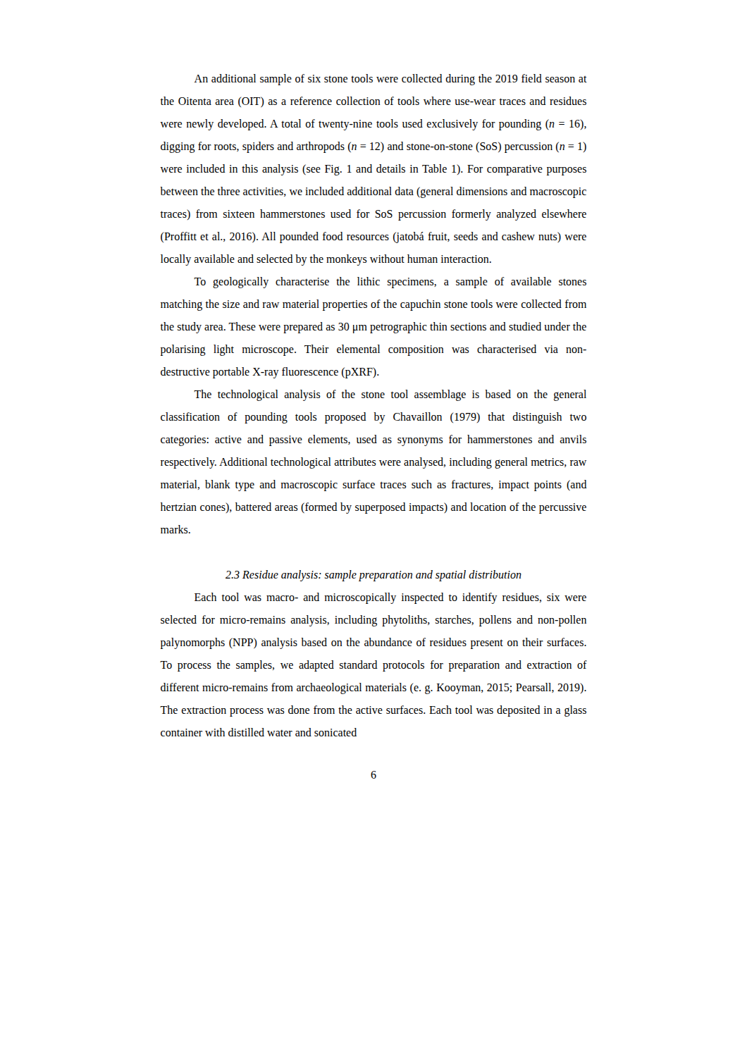An additional sample of six stone tools were collected during the 2019 field season at the Oitenta area (OIT) as a reference collection of tools where use-wear traces and residues were newly developed. A total of twenty-nine tools used exclusively for pounding (n = 16), digging for roots, spiders and arthropods (n = 12) and stone-on-stone (SoS) percussion (n = 1) were included in this analysis (see Fig. 1 and details in Table 1). For comparative purposes between the three activities, we included additional data (general dimensions and macroscopic traces) from sixteen hammerstones used for SoS percussion formerly analyzed elsewhere (Proffitt et al., 2016). All pounded food resources (jatobá fruit, seeds and cashew nuts) were locally available and selected by the monkeys without human interaction.
To geologically characterise the lithic specimens, a sample of available stones matching the size and raw material properties of the capuchin stone tools were collected from the study area. These were prepared as 30 μm petrographic thin sections and studied under the polarising light microscope. Their elemental composition was characterised via non-destructive portable X-ray fluorescence (pXRF).
The technological analysis of the stone tool assemblage is based on the general classification of pounding tools proposed by Chavaillon (1979) that distinguish two categories: active and passive elements, used as synonyms for hammerstones and anvils respectively. Additional technological attributes were analysed, including general metrics, raw material, blank type and macroscopic surface traces such as fractures, impact points (and hertzian cones), battered areas (formed by superposed impacts) and location of the percussive marks.
2.3 Residue analysis: sample preparation and spatial distribution
Each tool was macro- and microscopically inspected to identify residues, six were selected for micro-remains analysis, including phytoliths, starches, pollens and non-pollen palynomorphs (NPP) analysis based on the abundance of residues present on their surfaces. To process the samples, we adapted standard protocols for preparation and extraction of different micro-remains from archaeological materials (e. g. Kooyman, 2015; Pearsall, 2019). The extraction process was done from the active surfaces. Each tool was deposited in a glass container with distilled water and sonicated
6